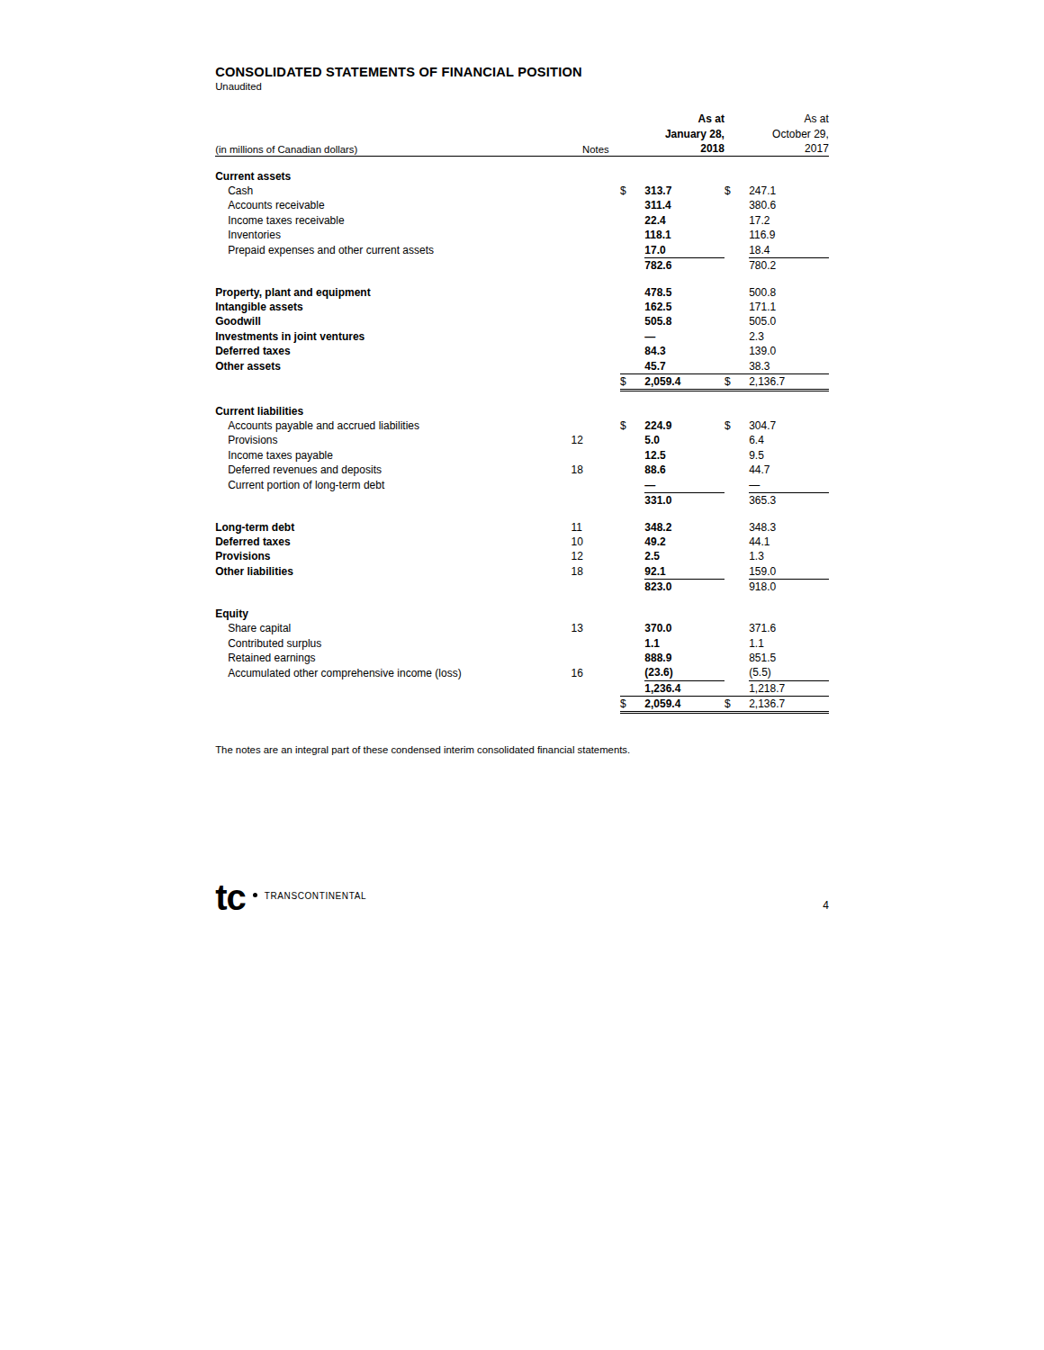CONSOLIDATED STATEMENTS OF FINANCIAL POSITION
Unaudited
| | | As at | As at |
| | | January 28, | October 29, |
| (in millions of Canadian dollars) | Notes | 2018 | 2017 |
| Current assets | | | | | |
| Cash | | $ | 313.7 | $ | 247.1 |
| Accounts receivable | | | 311.4 | | 380.6 |
| Income taxes receivable | | | 22.4 | | 17.2 |
| Inventories | | | 118.1 | | 116.9 |
| Prepaid expenses and other current assets | | | 17.0 | | 18.4 |
| | | | 782.6 | | 780.2 |
| Property, plant and equipment | | | 478.5 | | 500.8 |
| Intangible assets | | | 162.5 | | 171.1 |
| Goodwill | | | 505.8 | | 505.0 |
| Investments in joint ventures | | | — | | 2.3 |
| Deferred taxes | | | 84.3 | | 139.0 |
| Other assets | | | 45.7 | | 38.3 |
| | | $ | 2,059.4 | $ | 2,136.7 |
| Current liabilities | | | | | |
| Accounts payable and accrued liabilities | | $ | 224.9 | $ | 304.7 |
| Provisions | 12 | | 5.0 | | 6.4 |
| Income taxes payable | | | 12.5 | | 9.5 |
| Deferred revenues and deposits | 18 | | 88.6 | | 44.7 |
| Current portion of long-term debt | | | — | | — |
| | | | 331.0 | | 365.3 |
| Long-term debt | 11 | | 348.2 | | 348.3 |
| Deferred taxes | 10 | | 49.2 | | 44.1 |
| Provisions | 12 | | 2.5 | | 1.3 |
| Other liabilities | 18 | | 92.1 | | 159.0 |
| | | | 823.0 | | 918.0 |
| Equity | | | | | |
| Share capital | 13 | | 370.0 | | 371.6 |
| Contributed surplus | | | 1.1 | | 1.1 |
| Retained earnings | | | 888.9 | | 851.5 |
| Accumulated other comprehensive income (loss) | 16 | | (23.6) | | (5.5) |
| | | | 1,236.4 | | 1,218.7 |
| | | $ | 2,059.4 | $ | 2,136.7 |
The notes are an integral part of these condensed interim consolidated financial statements.
tc TRANSCONTINENTAL
4